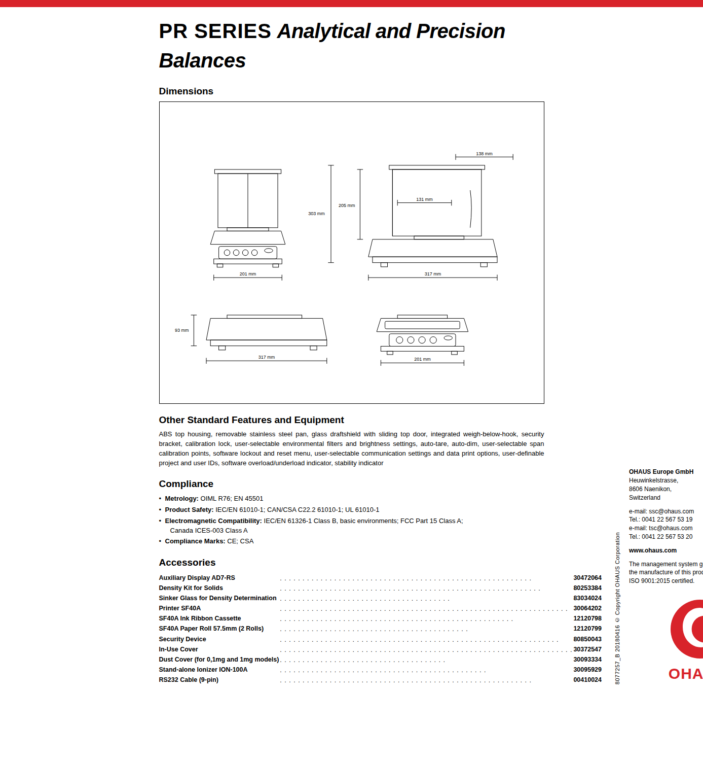PR SERIES Analytical and Precision Balances
Dimensions
201 mm 303 mm 205 mm 131 mm 138 mm 317 mm 93 mm 317 mm 201 mm
Other Standard Features and Equipment
ABS top housing, removable stainless steel pan, glass draftshield with sliding top door, integrated weigh-below-hook, security bracket, calibration lock, user-selectable environmental filters and brightness settings, auto-tare, auto-dim, user-selectable span calibration points, software lockout and reset menu, user-selectable communication settings and data print options, user-definable project and user IDs, software overload/underload indicator, stability indicator
Compliance
Metrology: OIML R76; EN 45501
Product Safety: IEC/EN 61010-1; CAN/CSA C22.2 61010-1; UL 61010-1
Electromagnetic Compatibility: IEC/EN 61326-1 Class B, basic environments; FCC Part 15 Class A;Canada ICES-003 Class A
Compliance Marks: CE; CSA
Accessories
| Auxiliary Display AD7-RS | . . . . . . . . . . . . . . . . . . . . . . . . . . . . . . . . . . . . . . . . . . . . . . . . . . . . . . . . | 30472064 |
| Density Kit for Solids | . . . . . . . . . . . . . . . . . . . . . . . . . . . . . . . . . . . . . . . . . . . . . . . . . . . . . . . . . . | 80253384 |
| Sinker Glass for Density Determination | . . . . . . . . . . . . . . . . . . . . . . . . . . . . . . . . . . . . . . | 83034024 |
| Printer SF40A | . . . . . . . . . . . . . . . . . . . . . . . . . . . . . . . . . . . . . . . . . . . . . . . . . . . . . . . . . . . . . . . . | 30064202 |
| SF40A Ink Ribbon Cassette | . . . . . . . . . . . . . . . . . . . . . . . . . . . . . . . . . . . . . . . . . . . . . . . . . . . . | 12120798 |
| SF40A Paper Roll 57.5mm (2 Rolls) | . . . . . . . . . . . . . . . . . . . . . . . . . . . . . . . . . . . . . . . . . . | 12120799 |
| Security Device | . . . . . . . . . . . . . . . . . . . . . . . . . . . . . . . . . . . . . . . . . . . . . . . . . . . . . . . . . . . . . . | 80850043 |
| In-Use Cover | . . . . . . . . . . . . . . . . . . . . . . . . . . . . . . . . . . . . . . . . . . . . . . . . . . . . . . . . . . . . . . . . . | 30372547 |
| Dust Cover (for 0,1mg and 1mg models) | . . . . . . . . . . . . . . . . . . . . . . . . . . . . . . . . . . . . . | 30093334 |
| Stand-alone Ionizer ION-100A | . . . . . . . . . . . . . . . . . . . . . . . . . . . . . . . . . . . . . . . . . . . . . . | 30095929 |
| RS232 Cable (9-pin) | . . . . . . . . . . . . . . . . . . . . . . . . . . . . . . . . . . . . . . . . . . . . . . . . . . . . . . . . | 00410024 |
8077257_B 20180416 © Copyright OHAUS Corporation
OHAUS Europe GmbH
Heuwinkelstrasse,
8606 Naenikon,
Switzerland
e-mail: ssc@ohaus.com
Tel.: 0041 22 567 53 19
e-mail: tsc@ohaus.com
Tel.: 0041 22 567 53 20
www.ohaus.com
The management system governing the manufacture of this product is ISO 9001:2015 certified.
OHAUS®